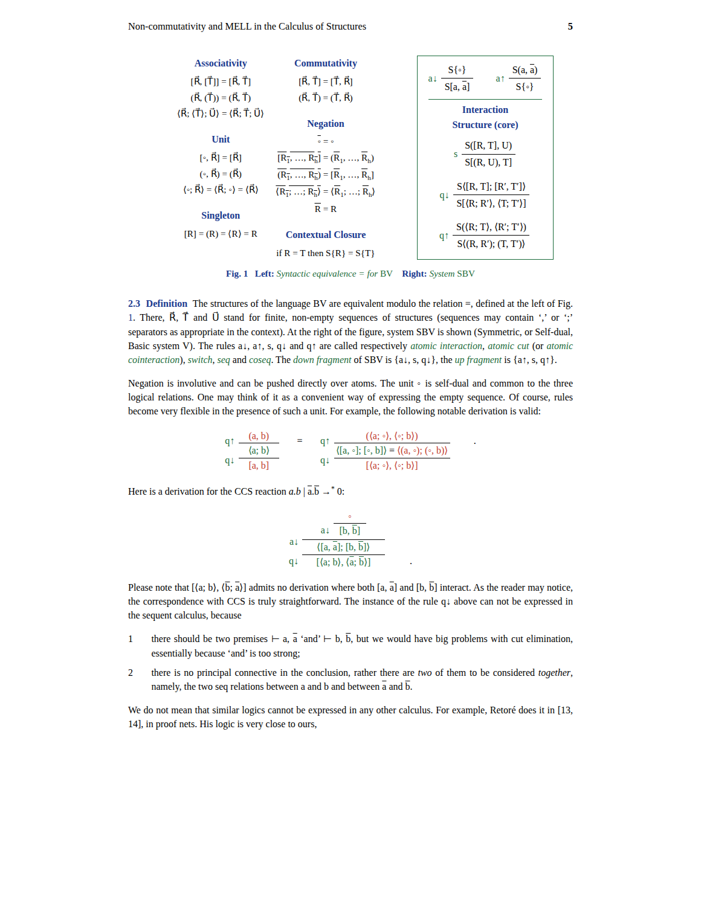Non-commutativity and MELL in the Calculus of Structures 5
Associativity
[R⃗, [T⃗]] = [R⃗, T⃗]
(R⃗, (T⃗)) = (R⃗, T⃗)
⟨R⃗; ⟨T⃗⟩; U⃗⟩ = ⟨R⃗; T⃗; U⃗⟩
Unit
[◦, R⃗] = [R⃗]
(◦, R⃗) = (R⃗)
⟨◦; R⃗⟩ = ⟨R⃗; ◦⟩ = ⟨R⃗⟩
Singleton
[R] = (R) = ⟨R⟩ = R
Commutativity
[R⃗, T⃗] = [T⃗, R⃗]
(R⃗, T⃗) = (T⃗, R⃗)
Negation
◦ = ◦
[R1, …, Rh] = (R1, …, Rh)
(R1, …, Rh) = [R1, …, Rh]
⟨R1; …; Rh⟩ = ⟨R1; …; Rh⟩
R = R
Contextual Closure
if R = T then S{R} = S{T}
a↓ S{◦} S[a, a] a↑ S(a, a) S{◦}
Interaction
Structure (core)
s S([R, T], U) S[(R, U), T]
q↓ S⟨[R, T]; [R′, T′]⟩ S[⟨R; R′⟩, ⟨T; T′⟩]
q↑ S(⟨R; T⟩, ⟨R′; T′⟩) S⟨(R, R′); (T, T′)⟩
Fig. 1 Left: Syntactic equivalence = for BV Right: System SBV
2.3 Definition The structures of the language BV are equivalent modulo the relation =, defined at the left of Fig. 1. There, R⃗, T⃗ and U⃗ stand for finite, non-empty sequences of structures (sequences may contain ‘,’ or ‘;’ separators as appropriate in the context). At the right of the figure, system SBV is shown (Symmetric, or Self-dual, Basic system V). The rules a↓, a↑, s, q↓ and q↑ are called respectively atomic interaction, atomic cut (or atomic cointeraction), switch, seq and coseq. The down fragment of SBV is {a↓, s, q↓}, the up fragment is {a↑, s, q↑}.
Negation is involutive and can be pushed directly over atoms. The unit ◦ is self-dual and common to the three logical relations. One may think of it as a convenient way of expressing the empty sequence. Of course, rules become very flexible in the presence of such a unit. For example, the following notable derivation is valid:
q↑ q↓ (a, b) ⟨a; b⟩ [a, b] = q↑ q↓ (⟨a; ◦⟩, ⟨◦; b⟩) ⟨[a, ◦]; [◦, b]⟩ = ⟨(a, ◦); (◦, b)⟩ [⟨a; ◦⟩, ⟨◦; b⟩] .
Here is a derivation for the CCS reaction a.b | a.b →* 0:
a↓ q↓ a↓ ◦ [b, b] ⟨[a, a]; [b, b]⟩ [⟨a; b⟩, ⟨a; b⟩] .
Please note that [⟨a; b⟩, ⟨b; a⟩] admits no derivation where both [a, a] and [b, b] interact. As the reader may notice, the correspondence with CCS is truly straightforward. The instance of the rule q↓ above can not be expressed in the sequent calculus, because
1 there should be two premises ⊢ a, a ‘and’ ⊢ b, b, but we would have big problems with cut elimination, essentially because ‘and’ is too strong;
2 there is no principal connective in the conclusion, rather there are two of them to be considered together, namely, the two seq relations between a and b and between a and b.
We do not mean that similar logics cannot be expressed in any other calculus. For example, Retoré does it in [13, 14], in proof nets. His logic is very close to ours,